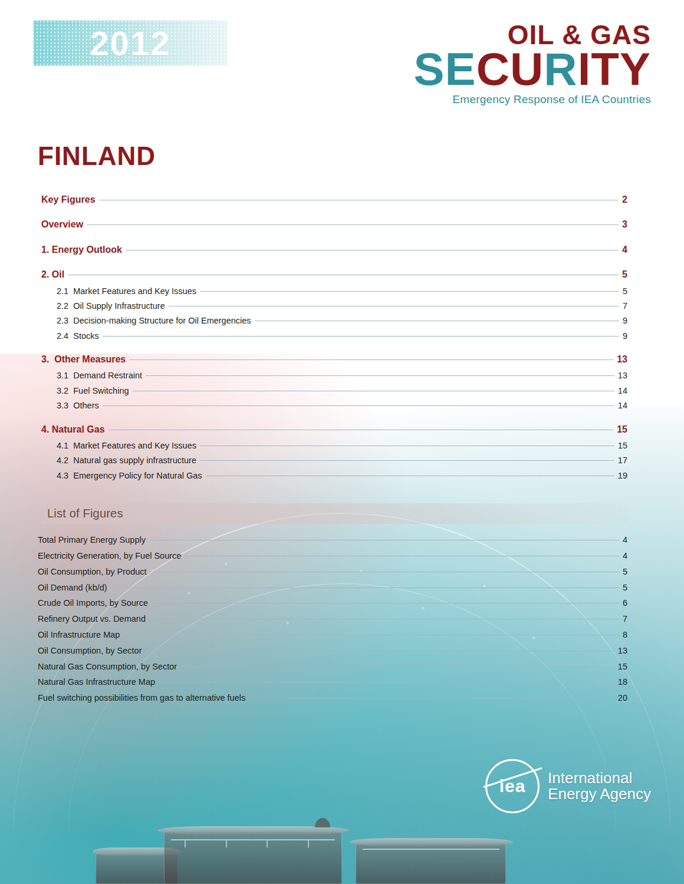2012
OIL & GAS
SE CU RITY
Emergency Response of IEA Countries
FINLAND
Key Figures 2
Overview 3
1. Energy Outlook 4
2. Oil 5
2.1 Market Features and Key Issues 5
2.2 Oil Supply Infrastructure 7
2.3 Decision-making Structure for Oil Emergencies 9
2.4 Stocks 9
3. Other Measures 13
3.1 Demand Restraint 13
3.2 Fuel Switching 14
3.3 Others 14
4. Natural Gas 15
4.1 Market Features and Key Issues 15
4.2 Natural gas supply infrastructure 17
4.3 Emergency Policy for Natural Gas 19
List of Figures
Total Primary Energy Supply 4
Electricity Generation, by Fuel Source 4
Oil Consumption, by Product 5
Oil Demand (kb/d) 5
Crude Oil Imports, by Source 6
Refinery Output vs. Demand 7
Oil Infrastructure Map 8
Oil Consumption, by Sector 13
Natural Gas Consumption, by Sector 15
Natural Gas Infrastructure Map 18
Fuel switching possibilities from gas to alternative fuels 20
International Energy Agency